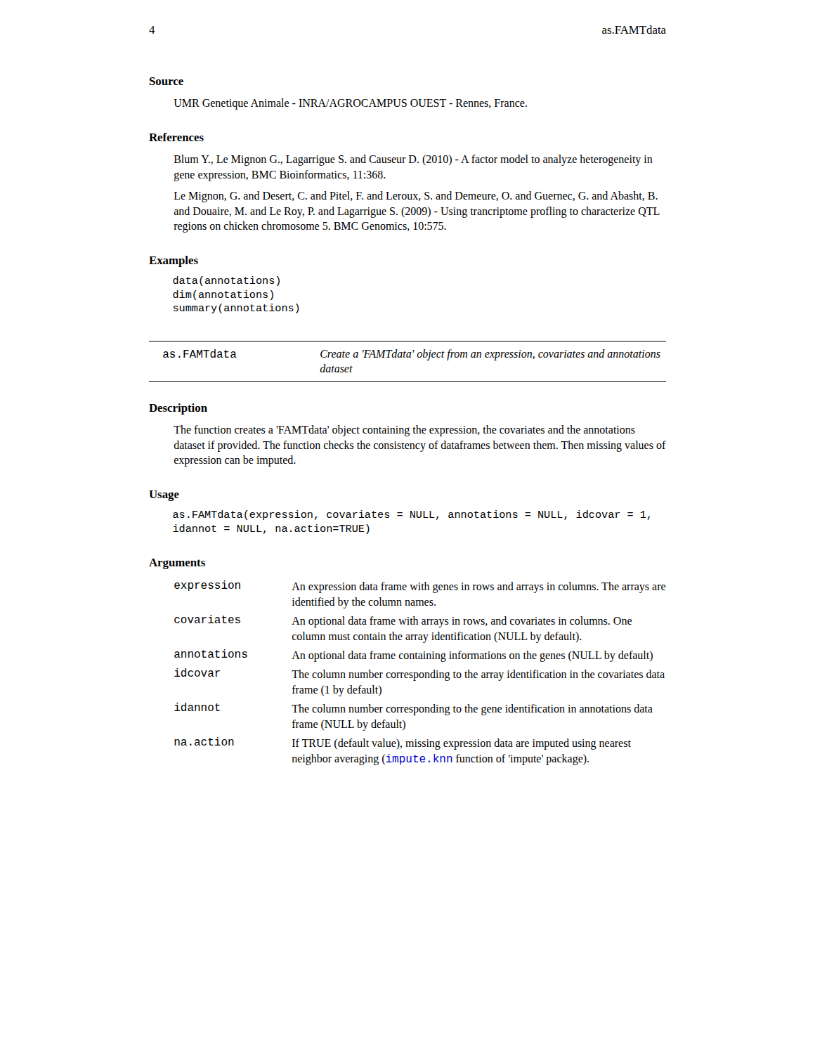4 as.FAMTdata
Source
UMR Genetique Animale - INRA/AGROCAMPUS OUEST - Rennes, France.
References
Blum Y., Le Mignon G., Lagarrigue S. and Causeur D. (2010) - A factor model to analyze heterogeneity in gene expression, BMC Bioinformatics, 11:368.
Le Mignon, G. and Desert, C. and Pitel, F. and Leroux, S. and Demeure, O. and Guernec, G. and Abasht, B. and Douaire, M. and Le Roy, P. and Lagarrigue S. (2009) - Using trancriptome profling to characterize QTL regions on chicken chromosome 5. BMC Genomics, 10:575.
Examples
data(annotations)
dim(annotations)
summary(annotations)
as.FAMTdata Create a 'FAMTdata' object from an expression, covariates and annotations dataset
Description
The function creates a 'FAMTdata' object containing the expression, the covariates and the annotations dataset if provided. The function checks the consistency of dataframes between them. Then missing values of expression can be imputed.
Usage
as.FAMTdata(expression, covariates = NULL, annotations = NULL, idcovar = 1,
idannot = NULL, na.action=TRUE)
Arguments
expression
An expression data frame with genes in rows and arrays in columns. The arrays are identified by the column names.
covariates
An optional data frame with arrays in rows, and covariates in columns. One column must contain the array identification (NULL by default).
annotations
An optional data frame containing informations on the genes (NULL by default)
idcovar
The column number corresponding to the array identification in the covariates data frame (1 by default)
idannot
The column number corresponding to the gene identification in annotations data frame (NULL by default)
na.action
If TRUE (default value), missing expression data are imputed using nearest neighbor averaging (impute.knn function of 'impute' package).